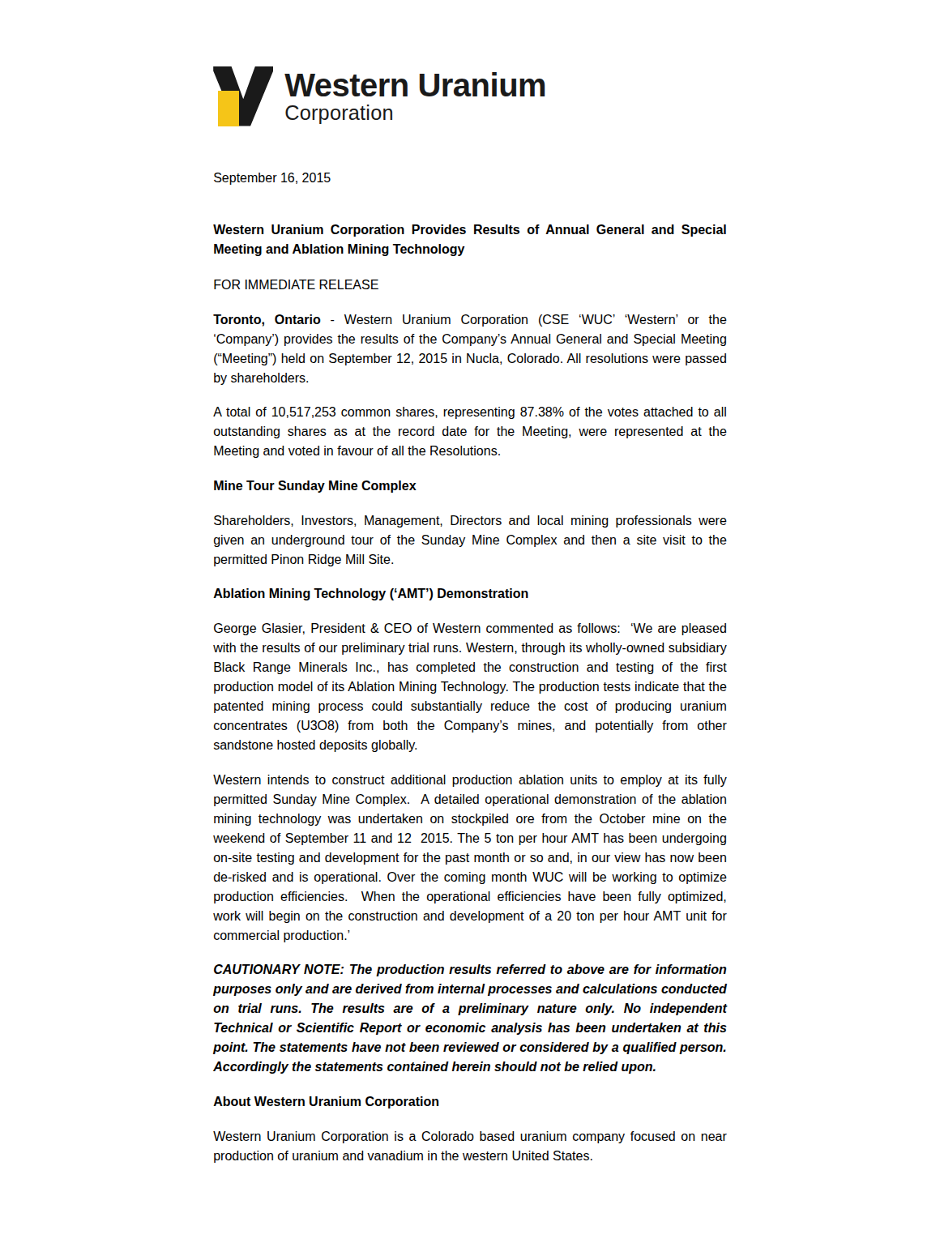Western Uranium
Corporation
September 16, 2015
Western Uranium Corporation Provides Results of Annual General and Special Meeting and Ablation Mining Technology
FOR IMMEDIATE RELEASE
Toronto, Ontario - Western Uranium Corporation (CSE ‘WUC’ ‘Western’ or the ‘Company’) provides the results of the Company’s Annual General and Special Meeting (“Meeting”) held on September 12, 2015 in Nucla, Colorado. All resolutions were passed by shareholders.
A total of 10,517,253 common shares, representing 87.38% of the votes attached to all outstanding shares as at the record date for the Meeting, were represented at the Meeting and voted in favour of all the Resolutions.
Mine Tour Sunday Mine Complex
Shareholders, Investors, Management, Directors and local mining professionals were given an underground tour of the Sunday Mine Complex and then a site visit to the permitted Pinon Ridge Mill Site.
Ablation Mining Technology (‘AMT’) Demonstration
George Glasier, President & CEO of Western commented as follows: ‘We are pleased with the results of our preliminary trial runs. Western, through its wholly-owned subsidiary Black Range Minerals Inc., has completed the construction and testing of the first production model of its Ablation Mining Technology. The production tests indicate that the patented mining process could substantially reduce the cost of producing uranium concentrates (U3O8) from both the Company’s mines, and potentially from other sandstone hosted deposits globally.
Western intends to construct additional production ablation units to employ at its fully permitted Sunday Mine Complex. A detailed operational demonstration of the ablation mining technology was undertaken on stockpiled ore from the October mine on the weekend of September 11 and 12 2015. The 5 ton per hour AMT has been undergoing on-site testing and development for the past month or so and, in our view has now been de-risked and is operational. Over the coming month WUC will be working to optimize production efficiencies. When the operational efficiencies have been fully optimized, work will begin on the construction and development of a 20 ton per hour AMT unit for commercial production.’
CAUTIONARY NOTE: The production results referred to above are for information purposes only and are derived from internal processes and calculations conducted on trial runs. The results are of a preliminary nature only. No independent Technical or Scientific Report or economic analysis has been undertaken at this point. The statements have not been reviewed or considered by a qualified person. Accordingly the statements contained herein should not be relied upon.
About Western Uranium Corporation
Western Uranium Corporation is a Colorado based uranium company focused on near production of uranium and vanadium in the western United States.